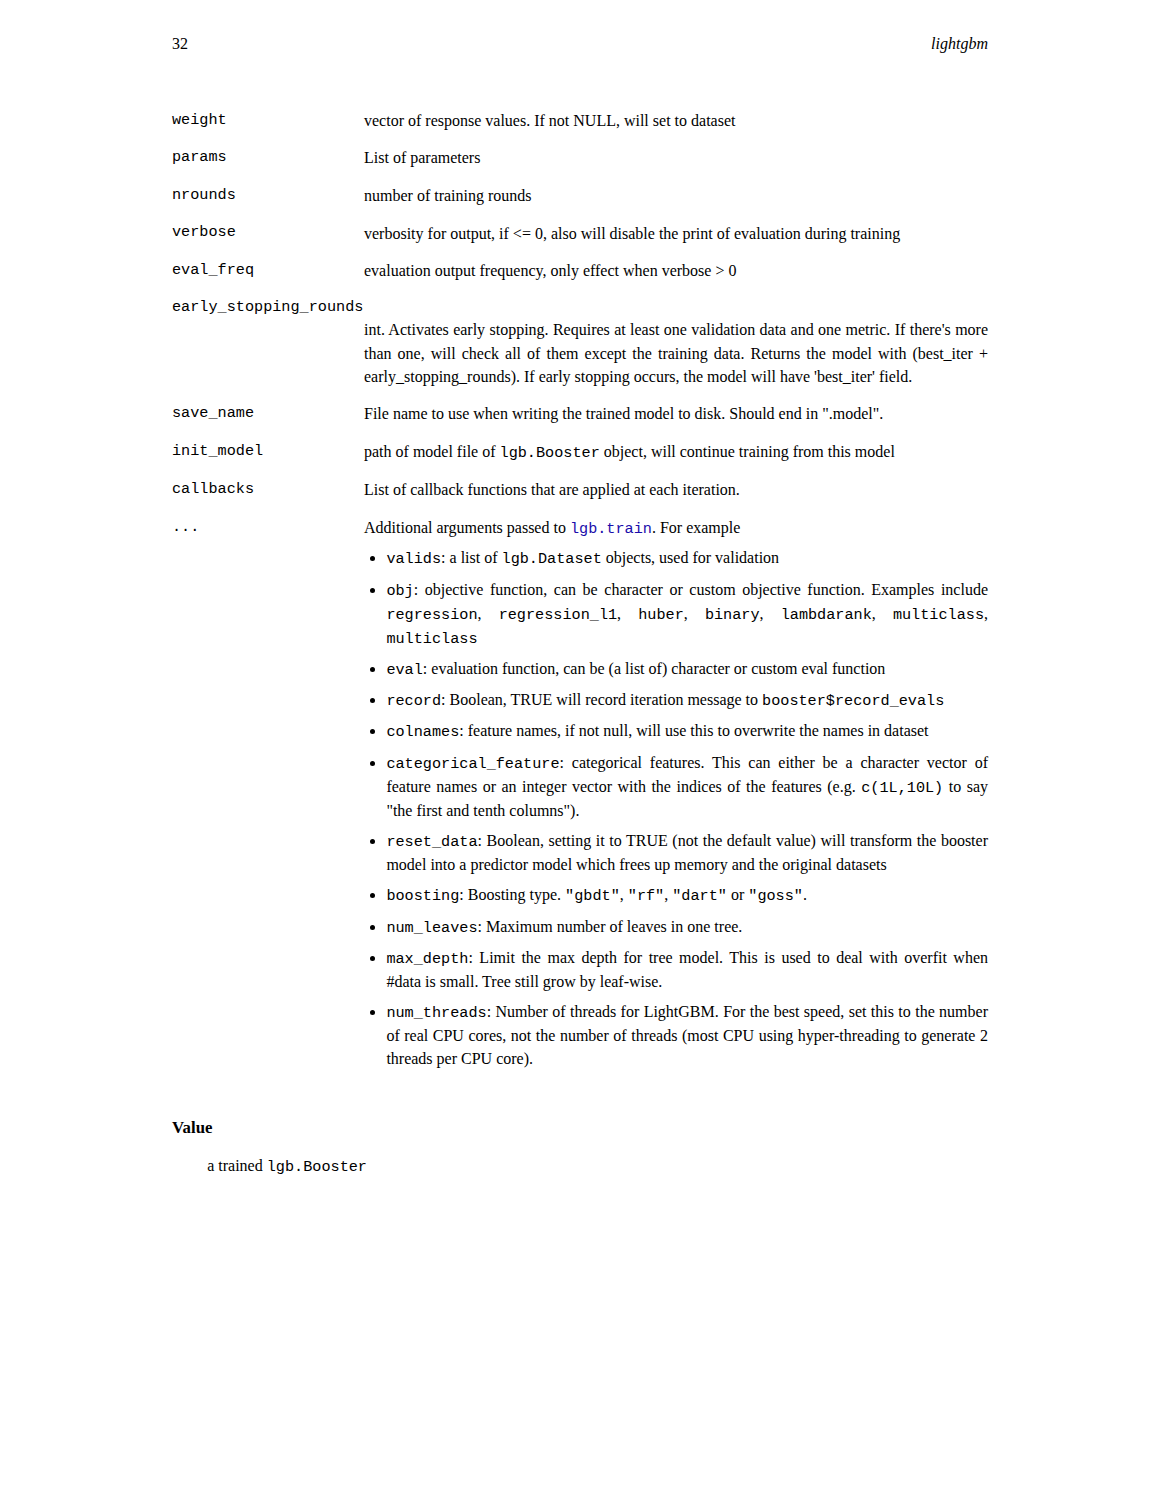32 lightgbm
weight
vector of response values. If not NULL, will set to dataset
params
List of parameters
nrounds
number of training rounds
verbose
verbosity for output, if <= 0, also will disable the print of evaluation during training
eval_freq
evaluation output frequency, only effect when verbose > 0
early_stopping_rounds
int. Activates early stopping. Requires at least one validation data and one metric. If there's more than one, will check all of them except the training data. Returns the model with (best_iter + early_stopping_rounds). If early stopping occurs, the model will have 'best_iter' field.
save_name
File name to use when writing the trained model to disk. Should end in ".model".
init_model
path of model file of lgb.Booster object, will continue training from this model
callbacks
List of callback functions that are applied at each iteration.
...
Additional arguments passed to lgb.train. For example
valids: a list of lgb.Dataset objects, used for validation
obj: objective function, can be character or custom objective function. Examples include regression, regression_l1, huber, binary, lambdarank, multiclass, multiclass
eval: evaluation function, can be (a list of) character or custom eval function
record: Boolean, TRUE will record iteration message to booster$record_evals
colnames: feature names, if not null, will use this to overwrite the names in dataset
categorical_feature: categorical features. This can either be a character vector of feature names or an integer vector with the indices of the features (e.g. c(1L,10L) to say "the first and tenth columns").
reset_data: Boolean, setting it to TRUE (not the default value) will transform the booster model into a predictor model which frees up memory and the original datasets
boosting: Boosting type. "gbdt", "rf", "dart" or "goss".
num_leaves: Maximum number of leaves in one tree.
max_depth: Limit the max depth for tree model. This is used to deal with overfit when #data is small. Tree still grow by leaf-wise.
num_threads: Number of threads for LightGBM. For the best speed, set this to the number of real CPU cores, not the number of threads (most CPU using hyper-threading to generate 2 threads per CPU core).
Value
a trained lgb.Booster